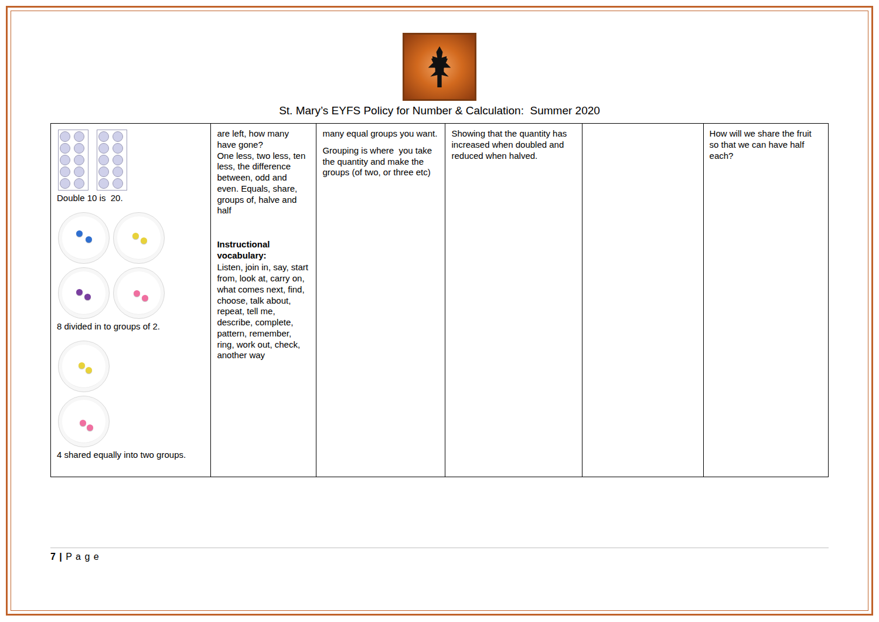St. Mary’s EYFS Policy for Number & Calculation: Summer 2020
| Double 10 is 20. 8 divided in to groups of 2. 4 shared equally into two groups. | are left, how many have gone? One less, two less, ten less, the difference between, odd and even. Equals, share, groups of, halve and half Instructional vocabulary: Listen, join in, say, start from, look at, carry on, what comes next, find, choose, talk about, repeat, tell me, describe, complete, pattern, remember, ring, work out, check, another way | many equal groups you want. Grouping is where you take the quantity and make the groups (of two, or three etc) | Showing that the quantity has increased when doubled and reduced when halved. | | How will we share the fruit so that we can have half each? |
7 | P a g e